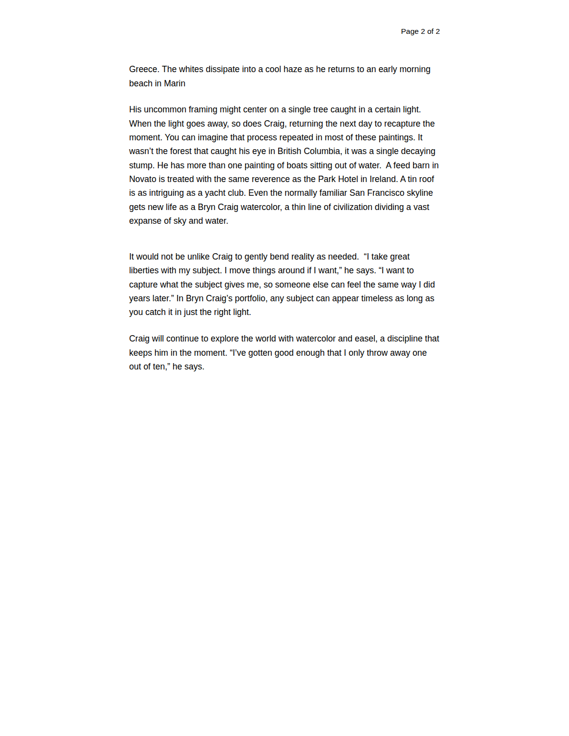Page 2 of 2
Greece. The whites dissipate into a cool haze as he returns to an early morning beach in Marin
His uncommon framing might center on a single tree caught in a certain light. When the light goes away, so does Craig, returning the next day to recapture the moment. You can imagine that process repeated in most of these paintings. It wasn’t the forest that caught his eye in British Columbia, it was a single decaying stump. He has more than one painting of boats sitting out of water. A feed barn in Novato is treated with the same reverence as the Park Hotel in Ireland. A tin roof is as intriguing as a yacht club. Even the normally familiar San Francisco skyline gets new life as a Bryn Craig watercolor, a thin line of civilization dividing a vast expanse of sky and water.
It would not be unlike Craig to gently bend reality as needed. “I take great liberties with my subject. I move things around if I want,” he says. “I want to capture what the subject gives me, so someone else can feel the same way I did years later.” In Bryn Craig’s portfolio, any subject can appear timeless as long as you catch it in just the right light.
Craig will continue to explore the world with watercolor and easel, a discipline that keeps him in the moment. “I’ve gotten good enough that I only throw away one out of ten,” he says.